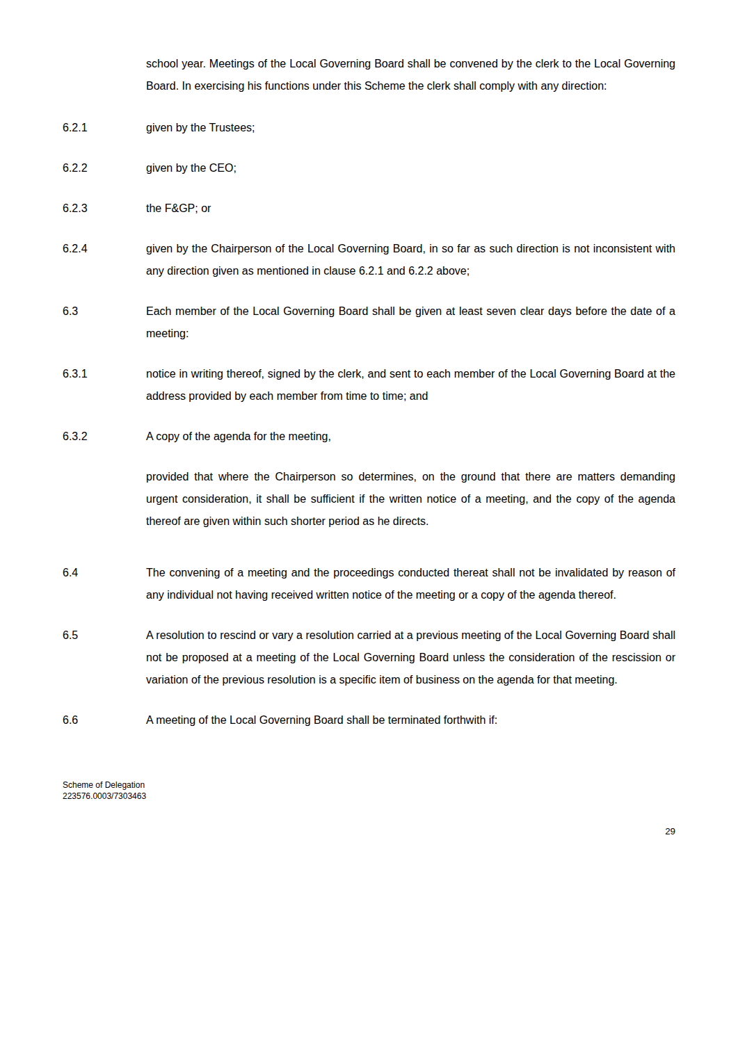school year. Meetings of the Local Governing Board shall be convened by the clerk to the Local Governing Board. In exercising his functions under this Scheme the clerk shall comply with any direction:
6.2.1
given by the Trustees;
6.2.2
given by the CEO;
6.2.3
the F&GP; or
6.2.4
given by the Chairperson of the Local Governing Board, in so far as such direction is not inconsistent with any direction given as mentioned in clause 6.2.1 and 6.2.2 above;
6.3
Each member of the Local Governing Board shall be given at least seven clear days before the date of a meeting:
6.3.1
notice in writing thereof, signed by the clerk, and sent to each member of the Local Governing Board at the address provided by each member from time to time; and
6.3.2
A copy of the agenda for the meeting,
provided that where the Chairperson so determines, on the ground that there are matters demanding urgent consideration, it shall be sufficient if the written notice of a meeting, and the copy of the agenda thereof are given within such shorter period as he directs.
6.4
The convening of a meeting and the proceedings conducted thereat shall not be invalidated by reason of any individual not having received written notice of the meeting or a copy of the agenda thereof.
6.5
A resolution to rescind or vary a resolution carried at a previous meeting of the Local Governing Board shall not be proposed at a meeting of the Local Governing Board unless the consideration of the rescission or variation of the previous resolution is a specific item of business on the agenda for that meeting.
6.6
A meeting of the Local Governing Board shall be terminated forthwith if:
Scheme of Delegation
223576.0003/7303463
29